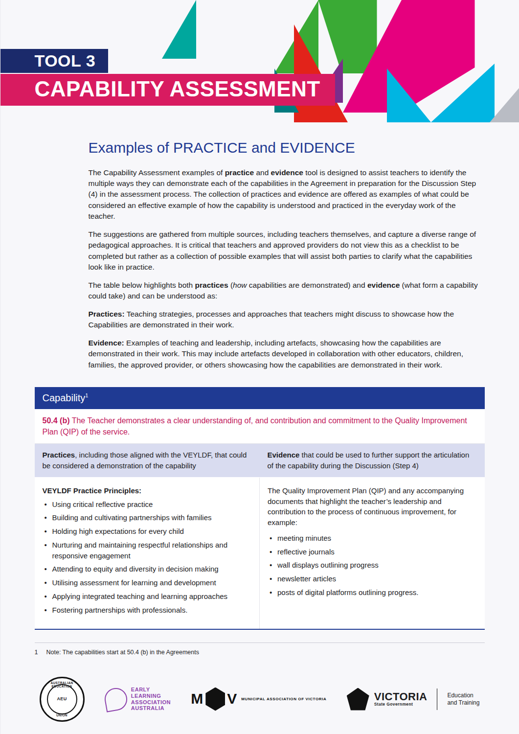TOOL 3
CAPABILITY ASSESSMENT
Examples of PRACTICE and EVIDENCE
The Capability Assessment examples of practice and evidence tool is designed to assist teachers to identify the multiple ways they can demonstrate each of the capabilities in the Agreement in preparation for the Discussion Step (4) in the assessment process. The collection of practices and evidence are offered as examples of what could be considered an effective example of how the capability is understood and practiced in the everyday work of the teacher.
The suggestions are gathered from multiple sources, including teachers themselves, and capture a diverse range of pedagogical approaches. It is critical that teachers and approved providers do not view this as a checklist to be completed but rather as a collection of possible examples that will assist both parties to clarify what the capabilities look like in practice.
The table below highlights both practices (how capabilities are demonstrated) and evidence (what form a capability could take) and can be understood as:
Practices: Teaching strategies, processes and approaches that teachers might discuss to showcase how the Capabilities are demonstrated in their work.
Evidence: Examples of teaching and leadership, including artefacts, showcasing how the capabilities are demonstrated in their work. This may include artefacts developed in collaboration with other educators, children, families, the approved provider, or others showcasing how the capabilities are demonstrated in their work.
Capability1
50.4 (b) The Teacher demonstrates a clear understanding of, and contribution and commitment to the Quality Improvement Plan (QIP) of the service.
| Practices , including those aligned with the VEYLDF, that could be considered a demonstration of the capability | Evidence that could be used to further support the articulation of the capability during the Discussion (Step 4) |
| --- | --- |
| VEYLDF Practice Principles: Using critical reflective practice Building and cultivating partnerships with families Holding high expectations for every child Nurturing and maintaining respectful relationships and responsive engagement Attending to equity and diversity in decision making Utilising assessment for learning and development Applying integrated teaching and learning approaches Fostering partnerships with professionals. | The Quality Improvement Plan (QIP) and any accompanying documents that highlight the teacher’s leadership and contribution to the process of continuous improvement, for example: meeting minutes reflective journals wall displays outlining progress newsletter articles posts of digital platforms outlining progress. |
1
Note: The capabilities start at 50.4 (b) in the Agreements
AUSTRALIAN EDUCATION
AEU
UNION
EARLY
LEARNING
ASSOCIATION
AUSTRALIA
M
V
MUNICIPAL ASSOCIATION OF VICTORIA
VICTORIA
State Government
Education
and Training